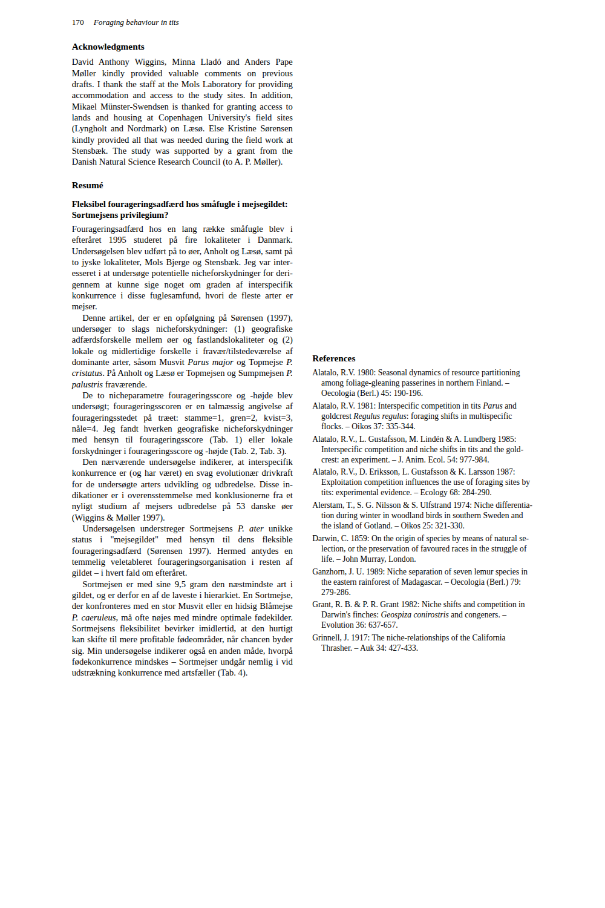170 Foraging behaviour in tits
Acknowledgments
David Anthony Wiggins, Minna Lladó and Anders Pape Møller kindly provided valuable comments on previous drafts. I thank the staff at the Mols Laboratory for providing accommodation and access to the study sites. In addition, Mikael Münster-Swendsen is thanked for granting access to lands and housing at Copenhagen University's field sites (Lyngholt and Nordmark) on Læsø. Else Kristine Sørensen kindly provided all that was needed during the field work at Stensbæk. The study was supported by a grant from the Danish Natural Science Research Council (to A. P. Møller).
Resumé
Fleksibel fourageringsadfærd hos småfugle i mejsegildet: Sortmejsens privilegium?
Fourageringsadfærd hos en lang række småfugle blev i efteråret 1995 studeret på fire lokaliteter i Danmark. Undersøgelsen blev udført på to øer, Anholt og Læsø, samt på to jyske lokaliteter, Mols Bjerge og Stensbæk. Jeg var interesseret i at undersøge potentielle nicheforskydninger for derigennem at kunne sige noget om graden af interspecifik konkurrence i disse fuglesamfund, hvori de fleste arter er mejser.
Denne artikel, der er en opfølgning på Sørensen (1997), undersøger to slags nicheforskydninger: (1) geografiske adfærdsforskelle mellem øer og fastlandslokaliteter og (2) lokale og midlertidige forskelle i fravær/tilstedeværelse af dominante arter, såsom Musvit Parus major og Topmejse P. cristatus. På Anholt og Læsø er Topmejsen og Sumpmejsen P. palustris fraværende.
De to nicheparametre fourageringsscore og -højde blev undersøgt; fourageringsscoren er en talmæssig angivelse af fourageringsstedet på træet: stamme=1, gren=2, kvist=3, nåle=4. Jeg fandt hverken geografiske nicheforskydninger med hensyn til fourageringsscore (Tab. 1) eller lokale forskydninger i fourageringsscore og -højde (Tab. 2, Tab. 3).
Den nærværende undersøgelse indikerer, at interspecifik konkurrence er (og har været) en svag evolutionær drivkraft for de undersøgte arters udvikling og udbredelse. Disse indikationer er i overensstemmelse med konklusionerne fra et nyligt studium af mejsers udbredelse på 53 danske øer (Wiggins & Møller 1997).
Undersøgelsen understreger Sortmejsens P. ater unikke status i "mejsegildet" med hensyn til dens fleksible fourageringsadfærd (Sørensen 1997). Hermed antydes en temmelig veletableret fourageringsorganisation i resten af gildet – i hvert fald om efteråret.
Sortmejsen er med sine 9,5 gram den næstmindste art i gildet, og er derfor en af de laveste i hierarkiet. En Sortmejse, der konfronteres med en stor Musvit eller en hidsig Blåmejse P. caeruleus, må ofte nøjes med mindre optimale fødekilder. Sortmejsens fleksibilitet bevirker imidlertid, at den hurtigt kan skifte til mere profitable fødeområder, når chancen byder sig. Min undersøgelse indikerer også en anden måde, hvorpå fødekonkurrence mindskes – Sortmejser undgår nemlig i vid udstrækning konkurrence med artsfæller (Tab. 4).
References
Alatalo, R.V. 1980: Seasonal dynamics of resource partitioning among foliage-gleaning passerines in northern Finland. – Oecologia (Berl.) 45: 190-196.
Alatalo, R.V. 1981: Interspecific competition in tits Parus and goldcrest Regulus regulus: foraging shifts in multispecific flocks. – Oikos 37: 335-344.
Alatalo, R.V., L. Gustafsson, M. Lindén & A. Lundberg 1985: Interspecific competition and niche shifts in tits and the goldcrest: an experiment. – J. Anim. Ecol. 54: 977-984.
Alatalo, R.V., D. Eriksson, L. Gustafsson & K. Larsson 1987: Exploitation competition influences the use of foraging sites by tits: experimental evidence. – Ecology 68: 284-290.
Alerstam, T., S. G. Nilsson & S. Ulfstrand 1974: Niche differentiation during winter in woodland birds in southern Sweden and the island of Gotland. – Oikos 25: 321-330.
Darwin, C. 1859: On the origin of species by means of natural selection, or the preservation of favoured races in the struggle of life. – John Murray, London.
Ganzhorn, J. U. 1989: Niche separation of seven lemur species in the eastern rainforest of Madagascar. – Oecologia (Berl.) 79: 279-286.
Grant, R. B. & P. R. Grant 1982: Niche shifts and competition in Darwin's finches: Geospiza conirostris and congeners. – Evolution 36: 637-657.
Grinnell, J. 1917: The niche-relationships of the California Thrasher. – Auk 34: 427-433.